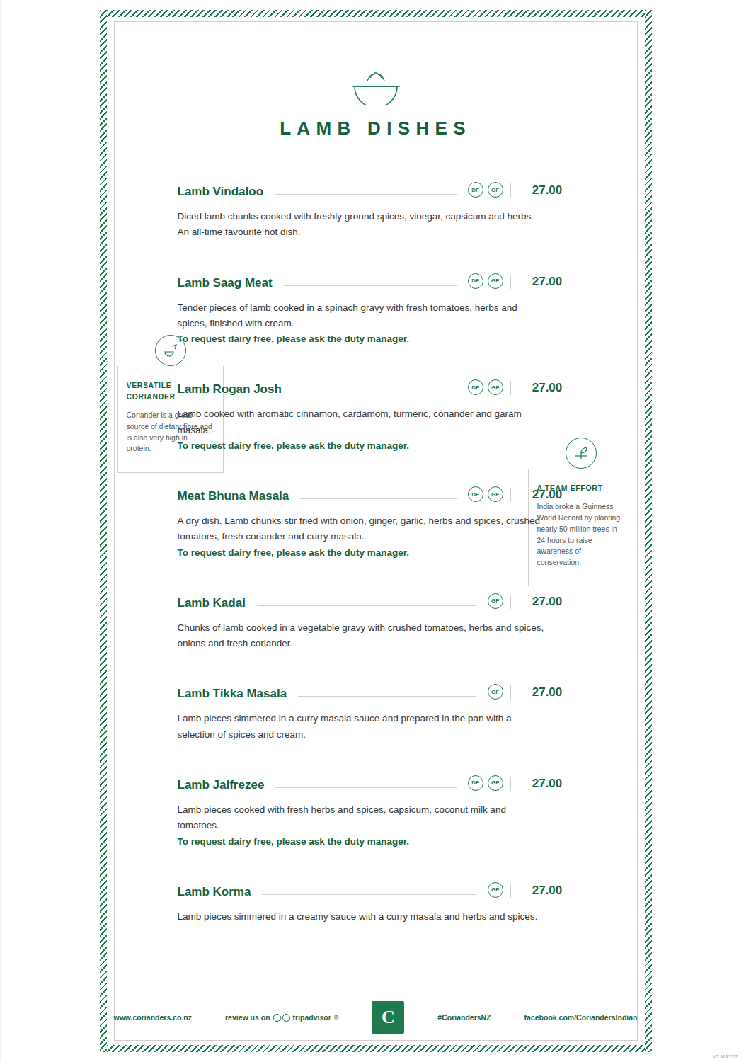Lamb Dishes
Versatile
Coriander
Coriander is a great source of dietary fibre and is also very high in protein.
A Team Effort
India broke a Guinness World Record by planting nearly 50 million trees in 24 hours to raise awareness of conservation.
Lamb Vindaloo DF GF 27.00
Diced lamb chunks cooked with freshly ground spices, vinegar, capsicum and herbs. An all-time favourite hot dish.
Lamb Saag Meat DF GF 27.00
Tender pieces of lamb cooked in a spinach gravy with fresh tomatoes, herbs and spices, finished with cream. To request dairy free, please ask the duty manager.
Lamb Rogan Josh DF GF 27.00
Lamb cooked with aromatic cinnamon, cardamom, turmeric, coriander and garam masala. To request dairy free, please ask the duty manager.
Meat Bhuna Masala DF GF 27.00
A dry dish. Lamb chunks stir fried with onion, ginger, garlic, herbs and spices, crushed tomatoes, fresh coriander and curry masala. To request dairy free, please ask the duty manager.
Lamb Kadai GF 27.00
Chunks of lamb cooked in a vegetable gravy with crushed tomatoes, herbs and spices, onions and fresh coriander.
Lamb Tikka Masala GF 27.00
Lamb pieces simmered in a curry masala sauce and prepared in the pan with a selection of spices and cream.
Lamb Jalfrezee DF GF 27.00
Lamb pieces cooked with fresh herbs and spices, capsicum, coconut milk and tomatoes. To request dairy free, please ask the duty manager.
Lamb Korma GF 27.00
Lamb pieces simmered in a creamy sauce with a curry masala and herbs and spices.
www.corianders.co.nz review us on tripadvisor® C #CoriandersNZ facebook.com/CoriandersIndian
V7 MAY22